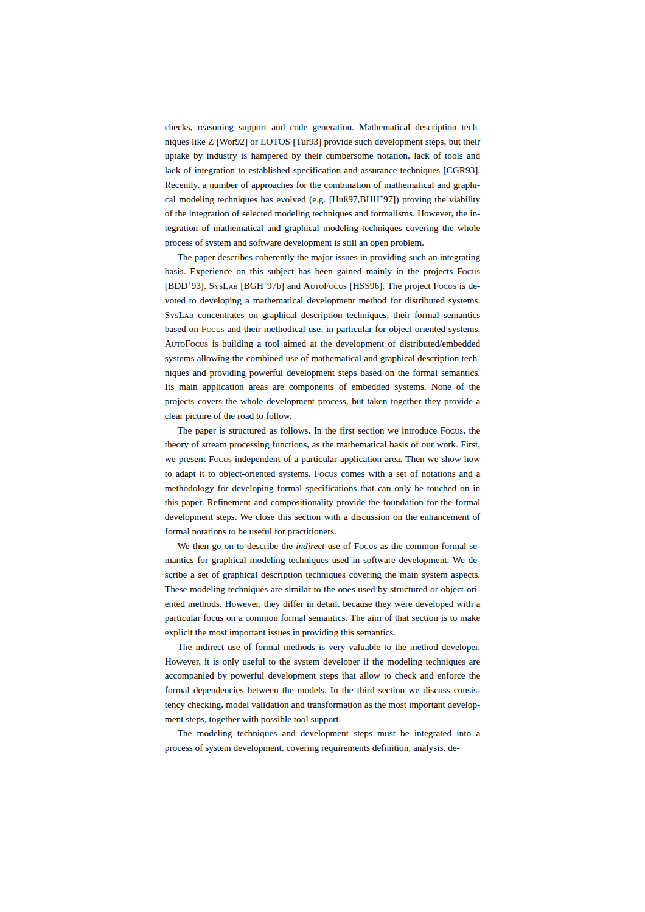checks, reasoning support and code generation. Mathematical description techniques like Z [Wor92] or LOTOS [Tur93] provide such development steps, but their uptake by industry is hampered by their cumbersome notation, lack of tools and lack of integration to established specification and assurance techniques [CGR93]. Recently, a number of approaches for the combination of mathematical and graphical modeling techniques has evolved (e.g. [Huß97,BHH+97]) proving the viability of the integration of selected modeling techniques and formalisms. However, the integration of mathematical and graphical modeling techniques covering the whole process of system and software development is still an open problem.
The paper describes coherently the major issues in providing such an integrating basis. Experience on this subject has been gained mainly in the projects Focus [BDD+93], SysLab [BGH+97b] and AutoFocus [HSS96]. The project Focus is devoted to developing a mathematical development method for distributed systems. SysLab concentrates on graphical description techniques, their formal semantics based on Focus and their methodical use, in particular for object-oriented systems. AutoFocus is building a tool aimed at the development of distributed/embedded systems allowing the combined use of mathematical and graphical description techniques and providing powerful development steps based on the formal semantics. Its main application areas are components of embedded systems. None of the projects covers the whole development process, but taken together they provide a clear picture of the road to follow.
The paper is structured as follows. In the first section we introduce Focus, the theory of stream processing functions, as the mathematical basis of our work. First, we present Focus independent of a particular application area. Then we show how to adapt it to object-oriented systems. Focus comes with a set of notations and a methodology for developing formal specifications that can only be touched on in this paper. Refinement and compositionality provide the foundation for the formal development steps. We close this section with a discussion on the enhancement of formal notations to be useful for practitioners.
We then go on to describe the indirect use of Focus as the common formal semantics for graphical modeling techniques used in software development. We describe a set of graphical description techniques covering the main system aspects. These modeling techniques are similar to the ones used by structured or object-oriented methods. However, they differ in detail, because they were developed with a particular focus on a common formal semantics. The aim of that section is to make explicit the most important issues in providing this semantics.
The indirect use of formal methods is very valuable to the method developer. However, it is only useful to the system developer if the modeling techniques are accompanied by powerful development steps that allow to check and enforce the formal dependencies between the models. In the third section we discuss consistency checking, model validation and transformation as the most important development steps, together with possible tool support.
The modeling techniques and development steps must be integrated into a process of system development, covering requirements definition, analysis, de-